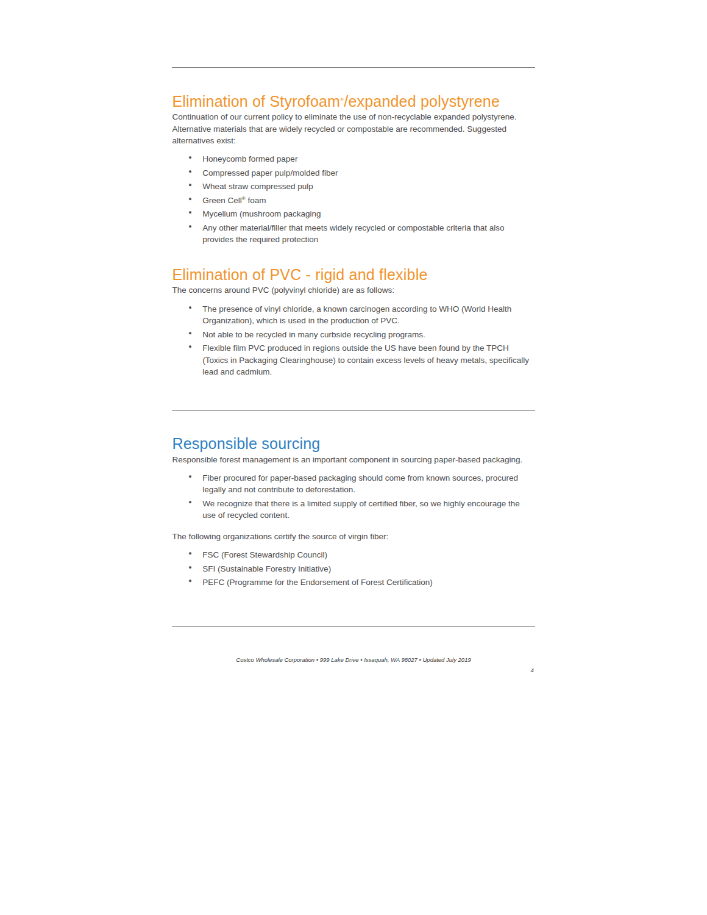Elimination of Styrofoam®/expanded polystyrene
Continuation of our current policy to eliminate the use of non-recyclable expanded polystyrene. Alternative materials that are widely recycled or compostable are recommended. Suggested alternatives exist:
Honeycomb formed paper
Compressed paper pulp/molded fiber
Wheat straw compressed pulp
Green Cell® foam
Mycelium (mushroom packaging
Any other material/filler that meets widely recycled or compostable criteria that also provides the required protection
Elimination of PVC - rigid and flexible
The concerns around PVC (polyvinyl chloride) are as follows:
The presence of vinyl chloride, a known carcinogen according to WHO (World Health Organization), which is used in the production of PVC.
Not able to be recycled in many curbside recycling programs.
Flexible film PVC produced in regions outside the US have been found by the TPCH (Toxics in Packaging Clearinghouse) to contain excess levels of heavy metals, specifically lead and cadmium.
Responsible sourcing
Responsible forest management is an important component in sourcing paper-based packaging.
Fiber procured for paper-based packaging should come from known sources, procured legally and not contribute to deforestation.
We recognize that there is a limited supply of certified fiber, so we highly encourage the use of recycled content.
The following organizations certify the source of virgin fiber:
FSC (Forest Stewardship Council)
SFI (Sustainable Forestry Initiative)
PEFC (Programme for the Endorsement of Forest Certification)
Costco Wholesale Corporation • 999 Lake Drive • Issaquah, WA 98027 • Updated July 2019
4